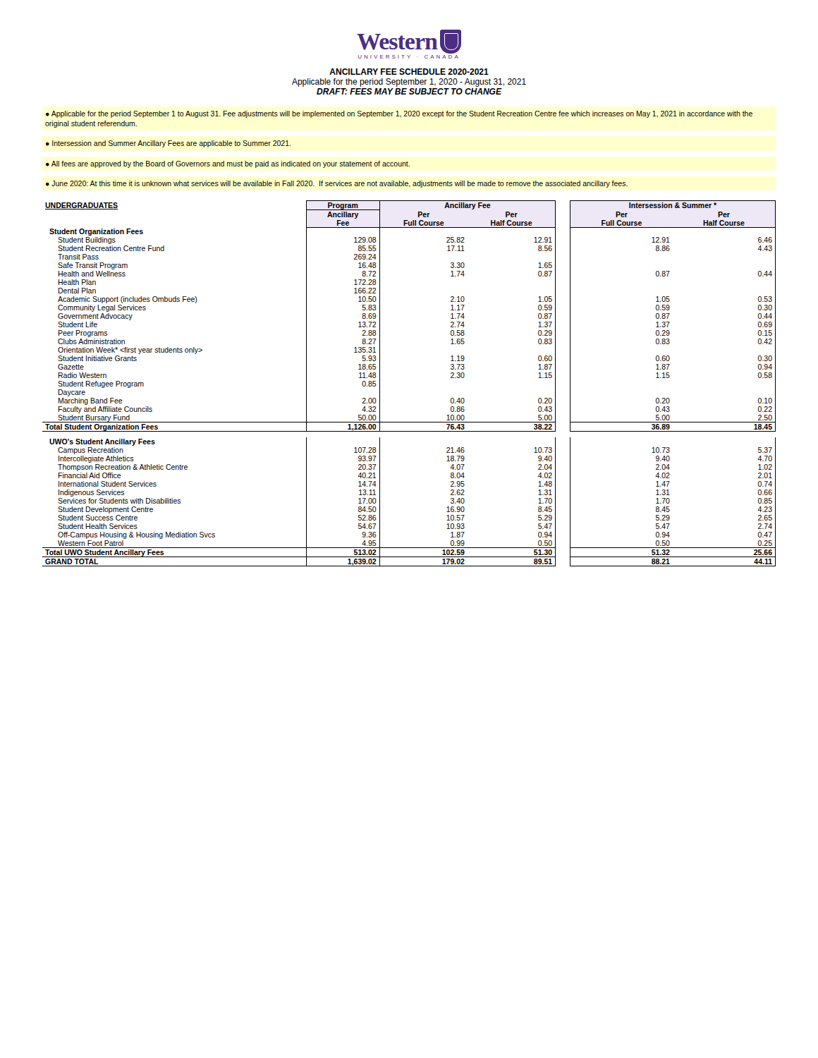Western
UNIVERSITY · CANADA
ANCILLARY FEE SCHEDULE 2020-2021
Applicable for the period September 1, 2020 - August 31, 2021
DRAFT: FEES MAY BE SUBJECT TO CHANGE
● Applicable for the period September 1 to August 31. Fee adjustments will be implemented on September 1, 2020 except for the Student Recreation Centre fee which increases on May 1, 2021 in accordance with the original student referendum.
● Intersession and Summer Ancillary Fees are applicable to Summer 2021.
● All fees are approved by the Board of Governors and must be paid as indicated on your statement of account.
● June 2020: At this time it is unknown what services will be available in Fall 2020. If services are not available, adjustments will be made to remove the associated ancillary fees.
| UNDERGRADUATES | Program | Ancillary Fee | | Intersession & Summer * |
| | Ancillary | Per | Per | | Per | Per |
| | Fee | Full Course | Half Course | | Full Course | Half Course |
| Student Organization Fees | | | | | | |
| Student Buildings | 129.08 | 25.82 | 12.91 | | 12.91 | 6.46 |
| Student Recreation Centre Fund | 85.55 | 17.11 | 8.56 | | 8.86 | 4.43 |
| Transit Pass | 269.24 | | | | | |
| Safe Transit Program | 16.48 | 3.30 | 1.65 | | | |
| Health and Wellness | 8.72 | 1.74 | 0.87 | | 0.87 | 0.44 |
| Health Plan | 172.28 | | | | | |
| Dental Plan | 166.22 | | | | | |
| Academic Support (includes Ombuds Fee) | 10.50 | 2.10 | 1.05 | | 1.05 | 0.53 |
| Community Legal Services | 5.83 | 1.17 | 0.59 | | 0.59 | 0.30 |
| Government Advocacy | 8.69 | 1.74 | 0.87 | | 0.87 | 0.44 |
| Student Life | 13.72 | 2.74 | 1.37 | | 1.37 | 0.69 |
| Peer Programs | 2.88 | 0.58 | 0.29 | | 0.29 | 0.15 |
| Clubs Administration | 8.27 | 1.65 | 0.83 | | 0.83 | 0.42 |
| Orientation Week* <first year students only> | 135.31 | | | | | |
| Student Initiative Grants | 5.93 | 1.19 | 0.60 | | 0.60 | 0.30 |
| Gazette | 18.65 | 3.73 | 1.87 | | 1.87 | 0.94 |
| Radio Western | 11.48 | 2.30 | 1.15 | | 1.15 | 0.58 |
| Student Refugee Program | 0.85 | | | | | |
| Daycare | | | | | | |
| Marching Band Fee | 2.00 | 0.40 | 0.20 | | 0.20 | 0.10 |
| Faculty and Affiliate Councils | 4.32 | 0.86 | 0.43 | | 0.43 | 0.22 |
| Student Bursary Fund | 50.00 | 10.00 | 5.00 | | 5.00 | 2.50 |
| Total Student Organization Fees | 1,126.00 | 76.43 | 38.22 | | 36.89 | 18.45 |
| UWO's Student Ancillary Fees | | | | | | |
| Campus Recreation | 107.28 | 21.46 | 10.73 | | 10.73 | 5.37 |
| Intercollegiate Athletics | 93.97 | 18.79 | 9.40 | | 9.40 | 4.70 |
| Thompson Recreation & Athletic Centre | 20.37 | 4.07 | 2.04 | | 2.04 | 1.02 |
| Financial Aid Office | 40.21 | 8.04 | 4.02 | | 4.02 | 2.01 |
| International Student Services | 14.74 | 2.95 | 1.48 | | 1.47 | 0.74 |
| Indigenous Services | 13.11 | 2.62 | 1.31 | | 1.31 | 0.66 |
| Services for Students with Disabilities | 17.00 | 3.40 | 1.70 | | 1.70 | 0.85 |
| Student Development Centre | 84.50 | 16.90 | 8.45 | | 8.45 | 4.23 |
| Student Success Centre | 52.86 | 10.57 | 5.29 | | 5.29 | 2.65 |
| Student Health Services | 54.67 | 10.93 | 5.47 | | 5.47 | 2.74 |
| Off-Campus Housing & Housing Mediation Svcs | 9.36 | 1.87 | 0.94 | | 0.94 | 0.47 |
| Western Foot Patrol | 4.95 | 0.99 | 0.50 | | 0.50 | 0.25 |
| Total UWO Student Ancillary Fees | 513.02 | 102.59 | 51.30 | | 51.32 | 25.66 |
| GRAND TOTAL | 1,639.02 | 179.02 | 89.51 | | 88.21 | 44.11 |